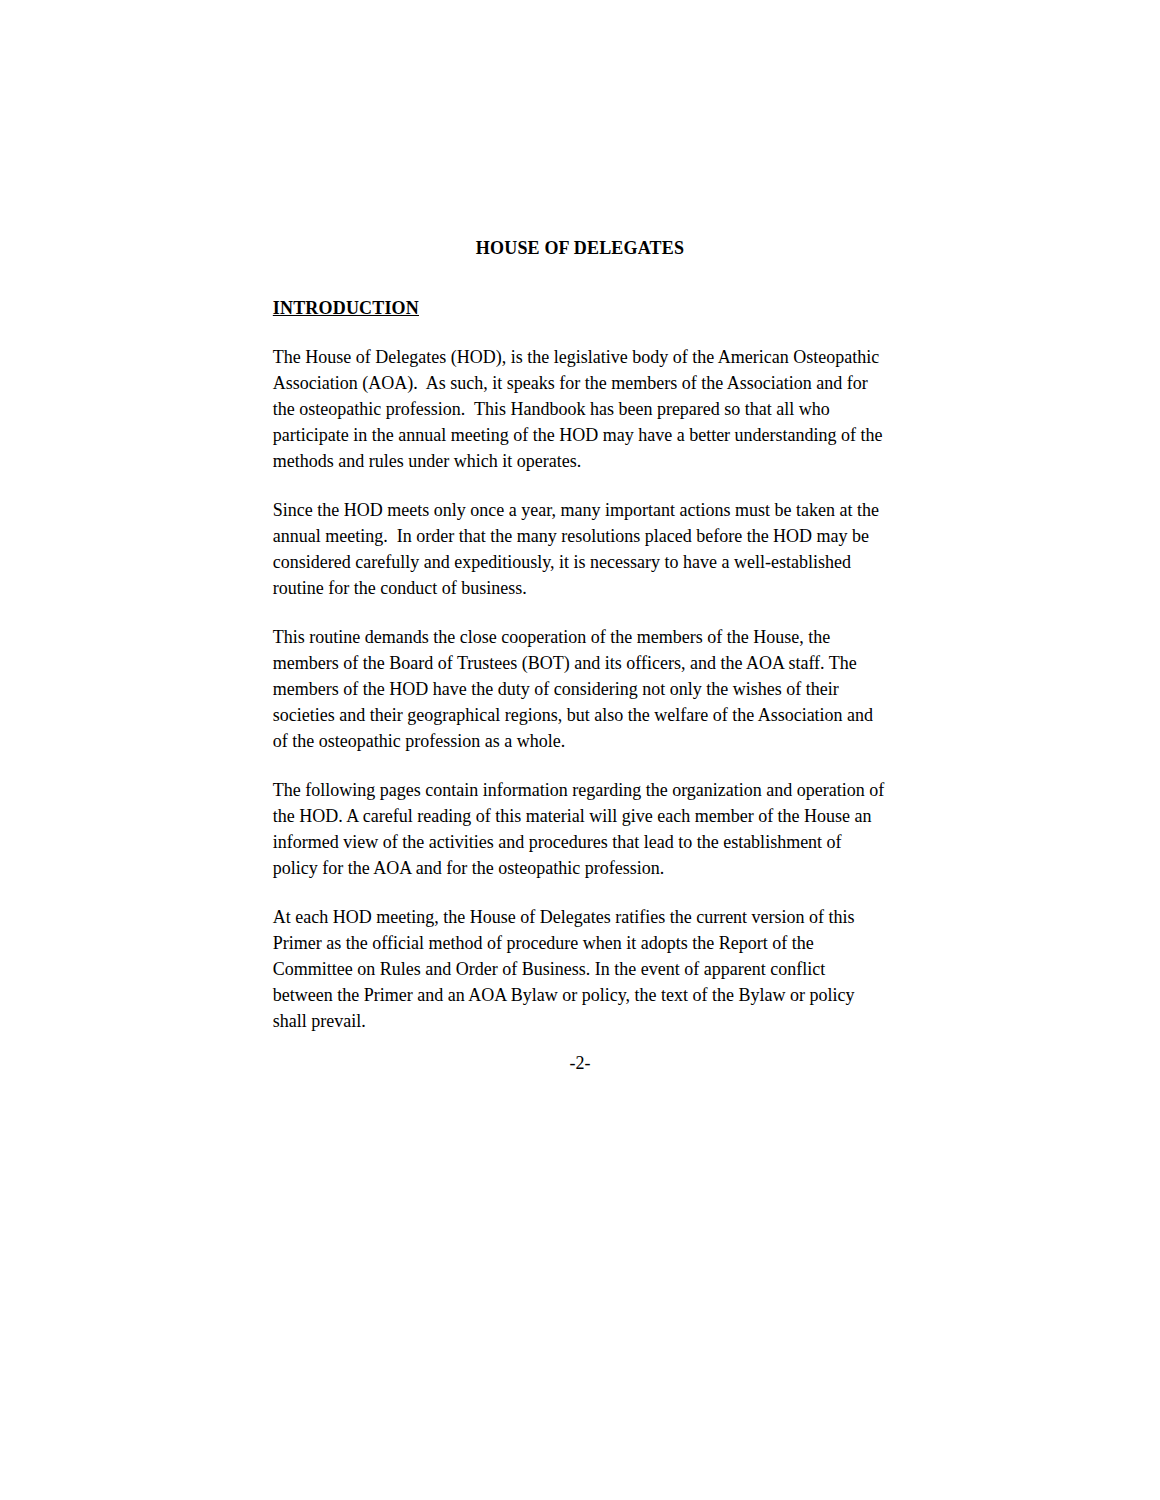HOUSE OF DELEGATES
INTRODUCTION
The House of Delegates (HOD), is the legislative body of the American Osteopathic Association (AOA). As such, it speaks for the members of the Association and for the osteopathic profession. This Handbook has been prepared so that all who participate in the annual meeting of the HOD may have a better understanding of the methods and rules under which it operates.
Since the HOD meets only once a year, many important actions must be taken at the annual meeting. In order that the many resolutions placed before the HOD may be considered carefully and expeditiously, it is necessary to have a well-established routine for the conduct of business.
This routine demands the close cooperation of the members of the House, the members of the Board of Trustees (BOT) and its officers, and the AOA staff. The members of the HOD have the duty of considering not only the wishes of their societies and their geographical regions, but also the welfare of the Association and of the osteopathic profession as a whole.
The following pages contain information regarding the organization and operation of the HOD. A careful reading of this material will give each member of the House an informed view of the activities and procedures that lead to the establishment of policy for the AOA and for the osteopathic profession.
At each HOD meeting, the House of Delegates ratifies the current version of this Primer as the official method of procedure when it adopts the Report of the Committee on Rules and Order of Business. In the event of apparent conflict between the Primer and an AOA Bylaw or policy, the text of the Bylaw or policy shall prevail.
-2-